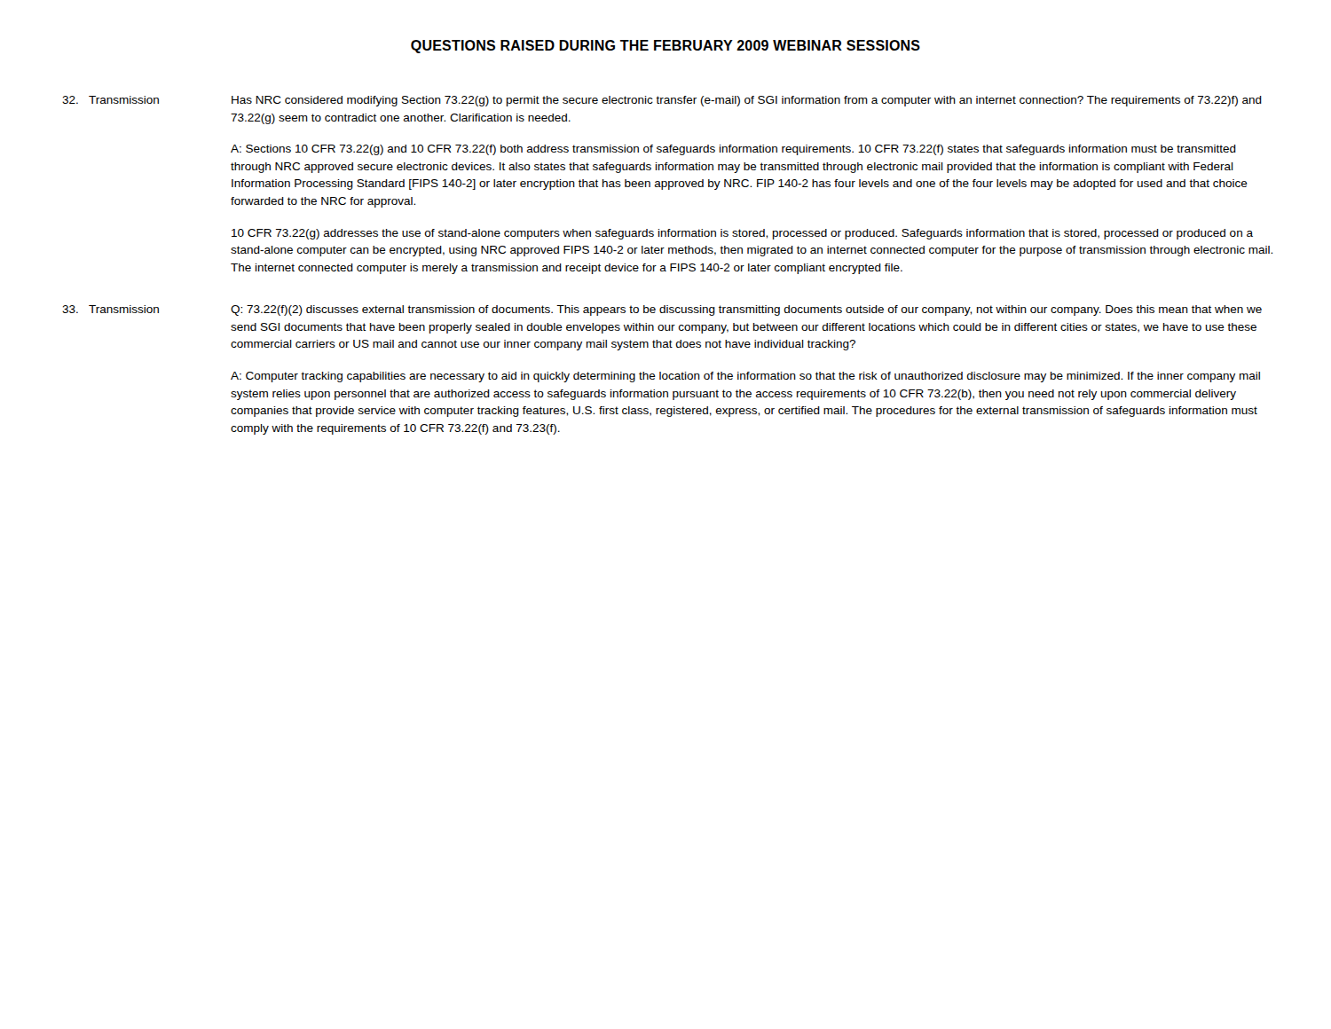QUESTIONS RAISED DURING THE FEBRUARY 2009 WEBINAR SESSIONS
32. Transmission
Has NRC considered modifying Section 73.22(g) to permit the secure electronic transfer (e-mail) of SGI information from a computer with an internet connection? The requirements of 73.22)f) and 73.22(g) seem to contradict one another. Clarification is needed.
A: Sections 10 CFR 73.22(g) and 10 CFR 73.22(f) both address transmission of safeguards information requirements. 10 CFR 73.22(f) states that safeguards information must be transmitted through NRC approved secure electronic devices. It also states that safeguards information may be transmitted through electronic mail provided that the information is compliant with Federal Information Processing Standard [FIPS 140-2] or later encryption that has been approved by NRC. FIP 140-2 has four levels and one of the four levels may be adopted for used and that choice forwarded to the NRC for approval.
10 CFR 73.22(g) addresses the use of stand-alone computers when safeguards information is stored, processed or produced. Safeguards information that is stored, processed or produced on a stand-alone computer can be encrypted, using NRC approved FIPS 140-2 or later methods, then migrated to an internet connected computer for the purpose of transmission through electronic mail. The internet connected computer is merely a transmission and receipt device for a FIPS 140-2 or later compliant encrypted file.
33. Transmission
Q: 73.22(f)(2) discusses external transmission of documents. This appears to be discussing transmitting documents outside of our company, not within our company. Does this mean that when we send SGI documents that have been properly sealed in double envelopes within our company, but between our different locations which could be in different cities or states, we have to use these commercial carriers or US mail and cannot use our inner company mail system that does not have individual tracking?
A: Computer tracking capabilities are necessary to aid in quickly determining the location of the information so that the risk of unauthorized disclosure may be minimized. If the inner company mail system relies upon personnel that are authorized access to safeguards information pursuant to the access requirements of 10 CFR 73.22(b), then you need not rely upon commercial delivery companies that provide service with computer tracking features, U.S. first class, registered, express, or certified mail. The procedures for the external transmission of safeguards information must comply with the requirements of 10 CFR 73.22(f) and 73.23(f).